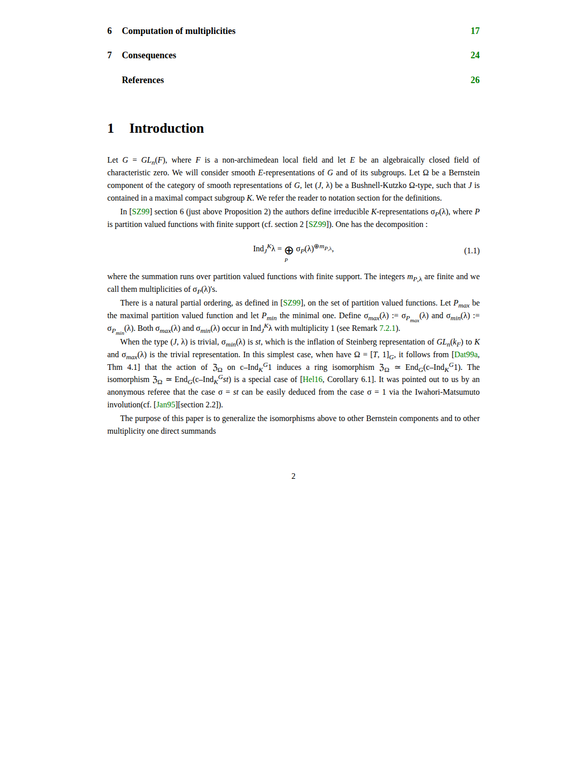6 Computation of multiplicities 17
7 Consequences 24
References 26
1 Introduction
Let G = GLn(F), where F is a non-archimedean local field and let E be an algebraically closed field of characteristic zero. We will consider smooth E-representations of G and of its subgroups. Let Ω be a Bernstein component of the category of smooth representations of G, let (J, λ) be a Bushnell-Kutzko Ω-type, such that J is contained in a maximal compact subgroup K. We refer the reader to notation section for the definitions.
In [SZ99] section 6 (just above Proposition 2) the authors define irreducible K-representations σP(λ), where P is partition valued functions with finite support (cf. section 2 [SZ99]). One has the decomposition :
IndJKλ = ⊕P σP(λ)⊕mP,λ, (1.1)
where the summation runs over partition valued functions with finite support. The integers mP,λ are finite and we call them multiplicities of σP(λ)'s.
There is a natural partial ordering, as defined in [SZ99], on the set of partition valued functions. Let Pmax be the maximal partition valued function and let Pmin the minimal one. Define σmax(λ) := σPmax(λ) and σmin(λ) := σPmin(λ). Both σmax(λ) and σmin(λ) occur in IndJKλ with multiplicity 1 (see Remark 7.2.1).
When the type (J, λ) is trivial, σmin(λ) is st, which is the inflation of Steinberg representation of GLn(kF) to K and σmax(λ) is the trivial representation. In this simplest case, when have Ω = [T, 1]G, it follows from [Dat99a, Thm 4.1] that the action of ℨΩ on c–IndKG1 induces a ring isomorphism ℨΩ ≃ EndG(c–IndKG1). The isomorphism ℨΩ ≃ EndG(c–IndKGst) is a special case of [Hel16, Corollary 6.1]. It was pointed out to us by an anonymous referee that the case σ = st can be easily deduced from the case σ = 1 via the Iwahori-Matsumuto involution(cf. [Jan95][section 2.2]).
The purpose of this paper is to generalize the isomorphisms above to other Bernstein components and to other multiplicity one direct summands
2